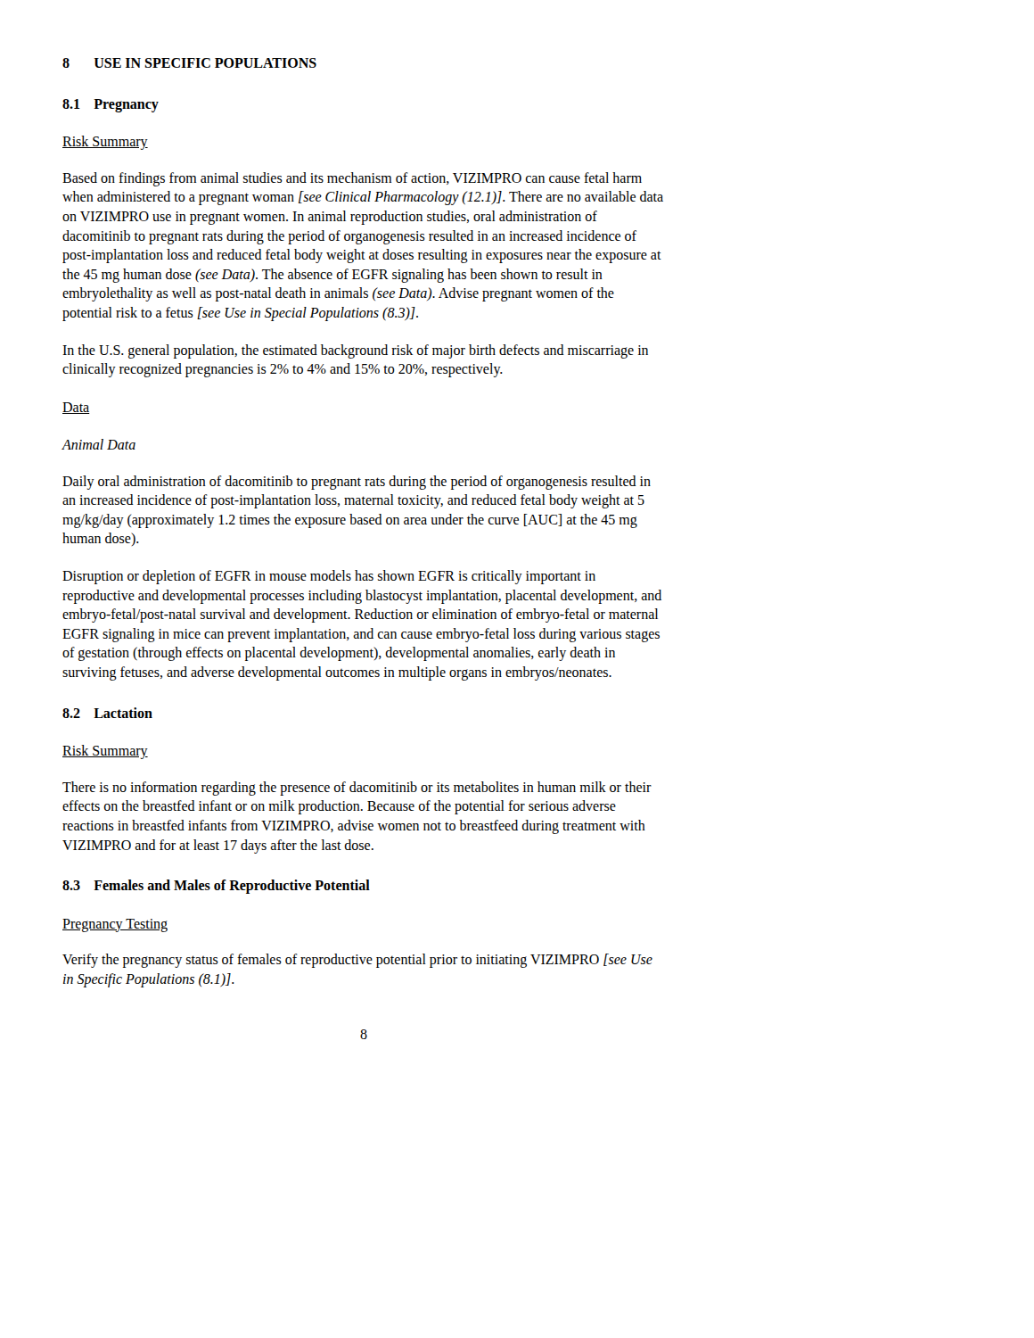8 USE IN SPECIFIC POPULATIONS
8.1 Pregnancy
Risk Summary
Based on findings from animal studies and its mechanism of action, VIZIMPRO can cause fetal harm when administered to a pregnant woman [see Clinical Pharmacology (12.1)]. There are no available data on VIZIMPRO use in pregnant women. In animal reproduction studies, oral administration of dacomitinib to pregnant rats during the period of organogenesis resulted in an increased incidence of post-implantation loss and reduced fetal body weight at doses resulting in exposures near the exposure at the 45 mg human dose (see Data). The absence of EGFR signaling has been shown to result in embryolethality as well as post-natal death in animals (see Data). Advise pregnant women of the potential risk to a fetus [see Use in Special Populations (8.3)].
In the U.S. general population, the estimated background risk of major birth defects and miscarriage in clinically recognized pregnancies is 2% to 4% and 15% to 20%, respectively.
Data
Animal Data
Daily oral administration of dacomitinib to pregnant rats during the period of organogenesis resulted in an increased incidence of post-implantation loss, maternal toxicity, and reduced fetal body weight at 5 mg/kg/day (approximately 1.2 times the exposure based on area under the curve [AUC] at the 45 mg human dose).
Disruption or depletion of EGFR in mouse models has shown EGFR is critically important in reproductive and developmental processes including blastocyst implantation, placental development, and embryo-fetal/post-natal survival and development. Reduction or elimination of embryo-fetal or maternal EGFR signaling in mice can prevent implantation, and can cause embryo-fetal loss during various stages of gestation (through effects on placental development), developmental anomalies, early death in surviving fetuses, and adverse developmental outcomes in multiple organs in embryos/neonates.
8.2 Lactation
Risk Summary
There is no information regarding the presence of dacomitinib or its metabolites in human milk or their effects on the breastfed infant or on milk production. Because of the potential for serious adverse reactions in breastfed infants from VIZIMPRO, advise women not to breastfeed during treatment with VIZIMPRO and for at least 17 days after the last dose.
8.3 Females and Males of Reproductive Potential
Pregnancy Testing
Verify the pregnancy status of females of reproductive potential prior to initiating VIZIMPRO [see Use in Specific Populations (8.1)].
8